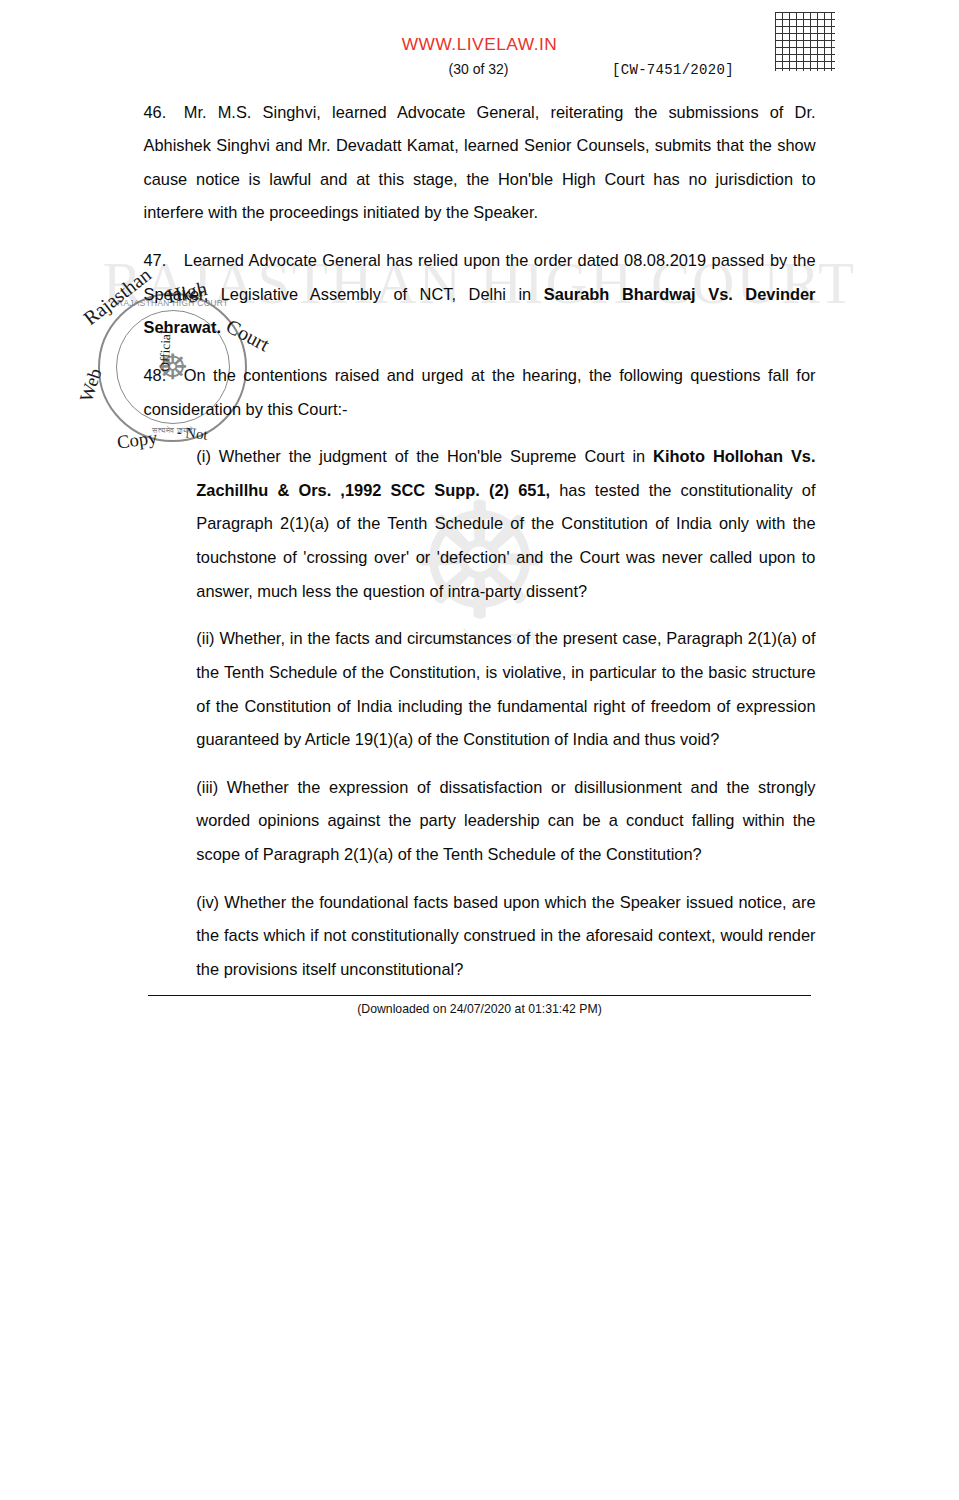WWW.LIVELAW.IN
(30 of 32) [CW-7451/2020]
RAJASTHAN HIGH COURT
☸
सत्यमेव जयते
RAJASTHAN HIGH COURT
☸
सत्यमेव जयते
Rajasthan High Court Web Copy - Not Official
46. Mr. M.S. Singhvi, learned Advocate General, reiterating the submissions of Dr. Abhishek Singhvi and Mr. Devadatt Kamat, learned Senior Counsels, submits that the show cause notice is lawful and at this stage, the Hon'ble High Court has no jurisdiction to interfere with the proceedings initiated by the Speaker.
47. Learned Advocate General has relied upon the order dated 08.08.2019 passed by the Speaker, Legislative Assembly of NCT, Delhi in Saurabh Bhardwaj Vs. Devinder Sehrawat.
48. On the contentions raised and urged at the hearing, the following questions fall for consideration by this Court:-
(i) Whether the judgment of the Hon'ble Supreme Court in Kihoto Hollohan Vs. Zachillhu & Ors. ,1992 SCC Supp. (2) 651, has tested the constitutionality of Paragraph 2(1)(a) of the Tenth Schedule of the Constitution of India only with the touchstone of 'crossing over' or 'defection' and the Court was never called upon to answer, much less the question of intra-party dissent?
(ii) Whether, in the facts and circumstances of the present case, Paragraph 2(1)(a) of the Tenth Schedule of the Constitution, is violative, in particular to the basic structure of the Constitution of India including the fundamental right of freedom of expression guaranteed by Article 19(1)(a) of the Constitution of India and thus void?
(iii) Whether the expression of dissatisfaction or disillusionment and the strongly worded opinions against the party leadership can be a conduct falling within the scope of Paragraph 2(1)(a) of the Tenth Schedule of the Constitution?
(iv) Whether the foundational facts based upon which the Speaker issued notice, are the facts which if not constitutionally construed in the aforesaid context, would render the provisions itself unconstitutional?
(Downloaded on 24/07/2020 at 01:31:42 PM)